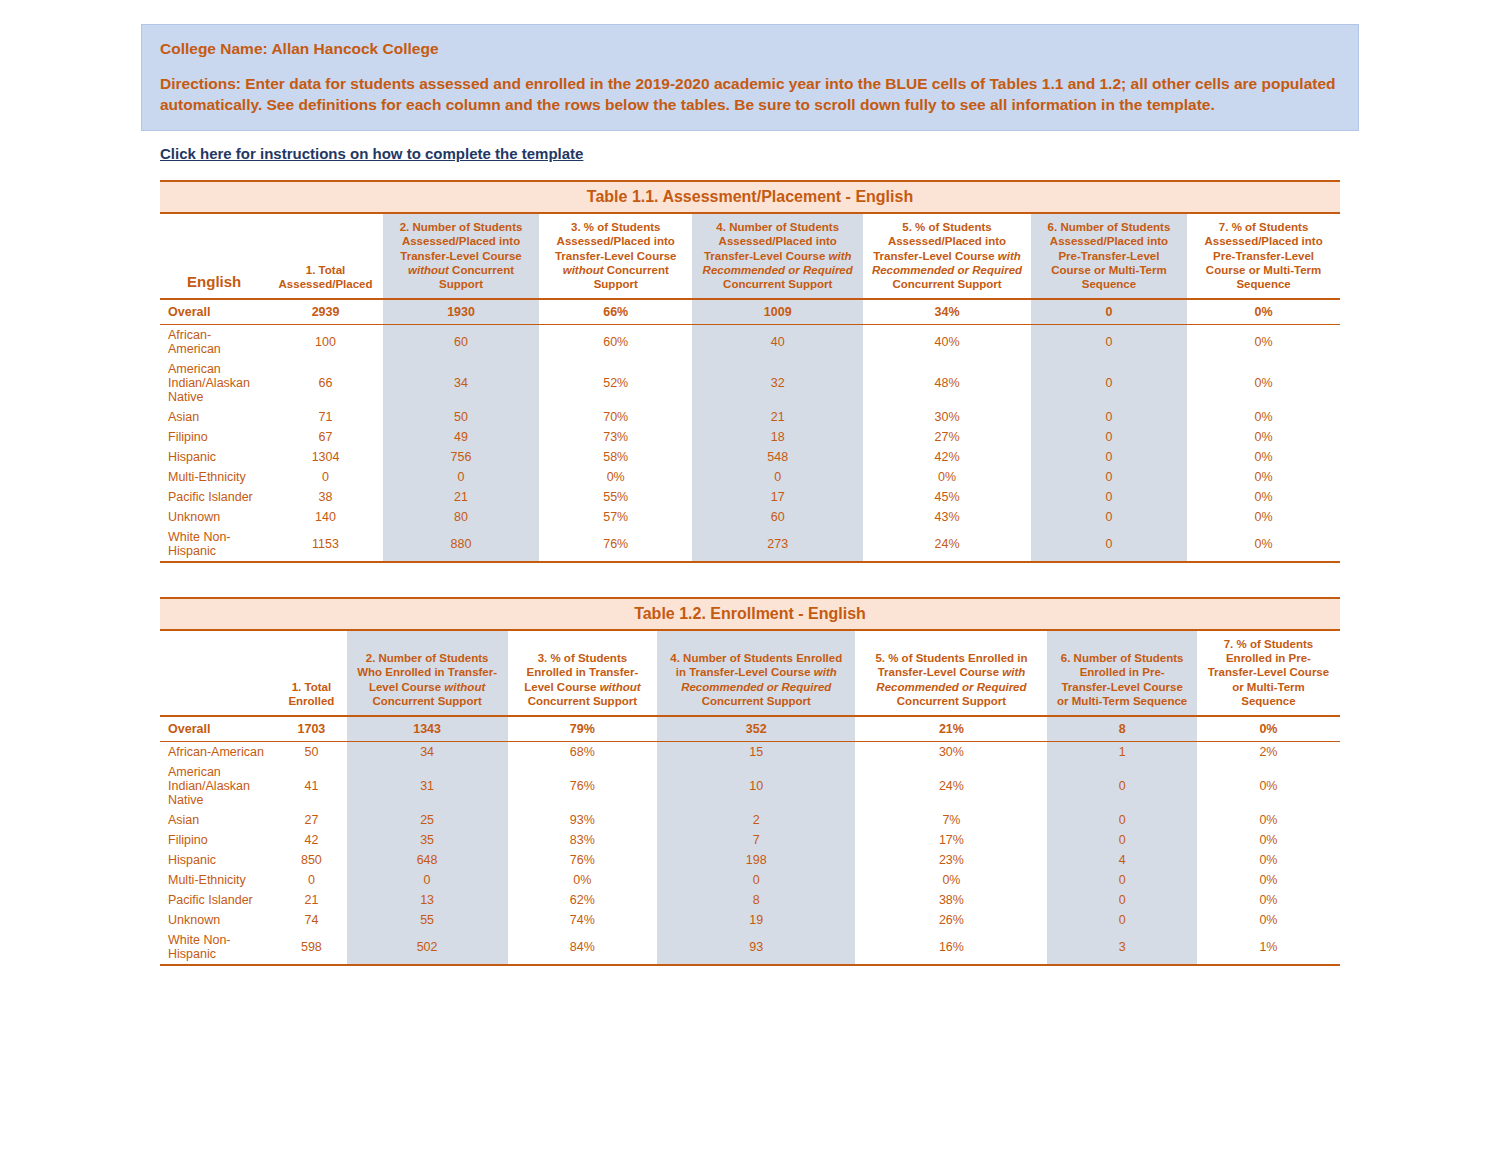College Name: Allan Hancock College
Directions: Enter data for students assessed and enrolled in the 2019-2020 academic year into the BLUE cells of Tables 1.1 and 1.2; all other cells are populated automatically. See definitions for each column and the rows below the tables. Be sure to scroll down fully to see all information in the template.
Click here for instructions on how to complete the template
Table 1.1. Assessment/Placement - English
| English | 1. Total Assessed/Placed | 2. Number of Students Assessed/Placed into Transfer-Level Course without Concurrent Support | 3. % of Students Assessed/Placed into Transfer-Level Course without Concurrent Support | 4. Number of Students Assessed/Placed into Transfer-Level Course with Recommended or Required Concurrent Support | 5. % of Students Assessed/Placed into Transfer-Level Course with Recommended or Required Concurrent Support | 6. Number of Students Assessed/Placed into Pre-Transfer-Level Course or Multi-Term Sequence | 7. % of Students Assessed/Placed into Pre-Transfer-Level Course or Multi-Term Sequence |
| --- | --- | --- | --- | --- | --- | --- | --- |
| Overall | 2939 | 1930 | 66% | 1009 | 34% | 0 | 0% |
| African-American | 100 | 60 | 60% | 40 | 40% | 0 | 0% |
| American Indian/Alaskan Native | 66 | 34 | 52% | 32 | 48% | 0 | 0% |
| Asian | 71 | 50 | 70% | 21 | 30% | 0 | 0% |
| Filipino | 67 | 49 | 73% | 18 | 27% | 0 | 0% |
| Hispanic | 1304 | 756 | 58% | 548 | 42% | 0 | 0% |
| Multi-Ethnicity | 0 | 0 | 0% | 0 | 0% | 0 | 0% |
| Pacific Islander | 38 | 21 | 55% | 17 | 45% | 0 | 0% |
| Unknown | 140 | 80 | 57% | 60 | 43% | 0 | 0% |
| White Non-Hispanic | 1153 | 880 | 76% | 273 | 24% | 0 | 0% |
Table 1.2. Enrollment - English
| | 1. Total Enrolled | 2. Number of Students Who Enrolled in Transfer-Level Course without Concurrent Support | 3. % of Students Enrolled in Transfer-Level Course without Concurrent Support | 4. Number of Students Enrolled in Transfer-Level Course with Recommended or Required Concurrent Support | 5. % of Students Enrolled in Transfer-Level Course with Recommended or Required Concurrent Support | 6. Number of Students Enrolled in Pre-Transfer-Level Course or Multi-Term Sequence | 7. % of Students Enrolled in Pre-Transfer-Level Course or Multi-Term Sequence |
| --- | --- | --- | --- | --- | --- | --- | --- |
| Overall | 1703 | 1343 | 79% | 352 | 21% | 8 | 0% |
| African-American | 50 | 34 | 68% | 15 | 30% | 1 | 2% |
| American Indian/Alaskan Native | 41 | 31 | 76% | 10 | 24% | 0 | 0% |
| Asian | 27 | 25 | 93% | 2 | 7% | 0 | 0% |
| Filipino | 42 | 35 | 83% | 7 | 17% | 0 | 0% |
| Hispanic | 850 | 648 | 76% | 198 | 23% | 4 | 0% |
| Multi-Ethnicity | 0 | 0 | 0% | 0 | 0% | 0 | 0% |
| Pacific Islander | 21 | 13 | 62% | 8 | 38% | 0 | 0% |
| Unknown | 74 | 55 | 74% | 19 | 26% | 0 | 0% |
| White Non-Hispanic | 598 | 502 | 84% | 93 | 16% | 3 | 1% |